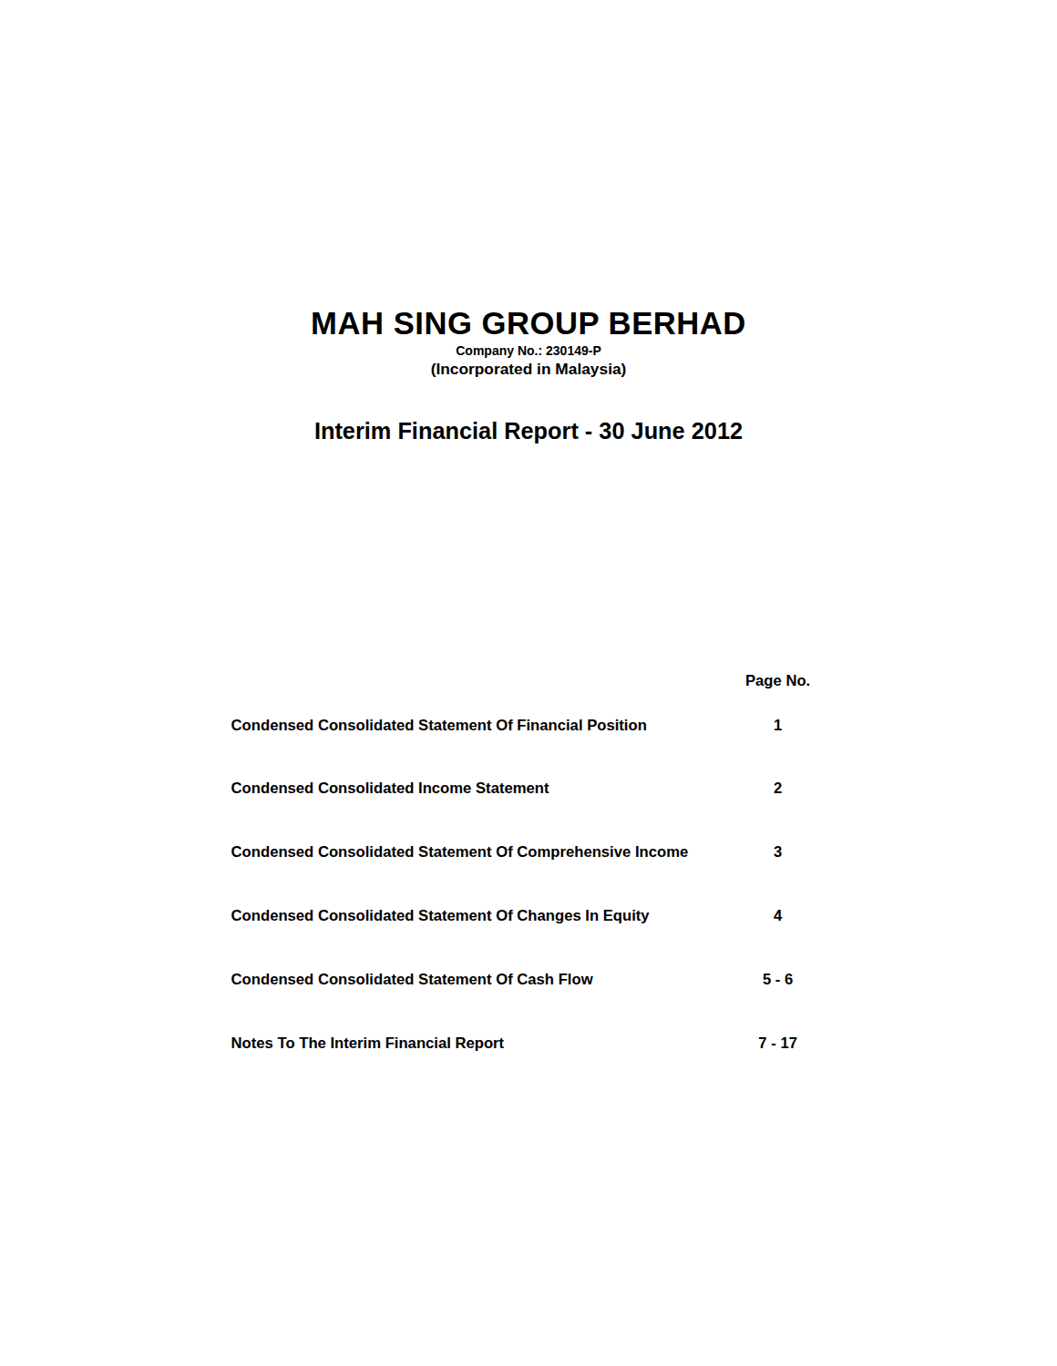MAH SING GROUP BERHAD
Company No.: 230149-P
(Incorporated in Malaysia)
Interim Financial Report - 30 June 2012
| | Page No. |
| Condensed Consolidated Statement Of Financial Position | 1 |
| Condensed Consolidated Income Statement | 2 |
| Condensed Consolidated Statement Of Comprehensive Income | 3 |
| Condensed Consolidated Statement Of Changes In Equity | 4 |
| Condensed Consolidated Statement Of Cash Flow | 5 - 6 |
| Notes To The Interim Financial Report | 7 - 17 |